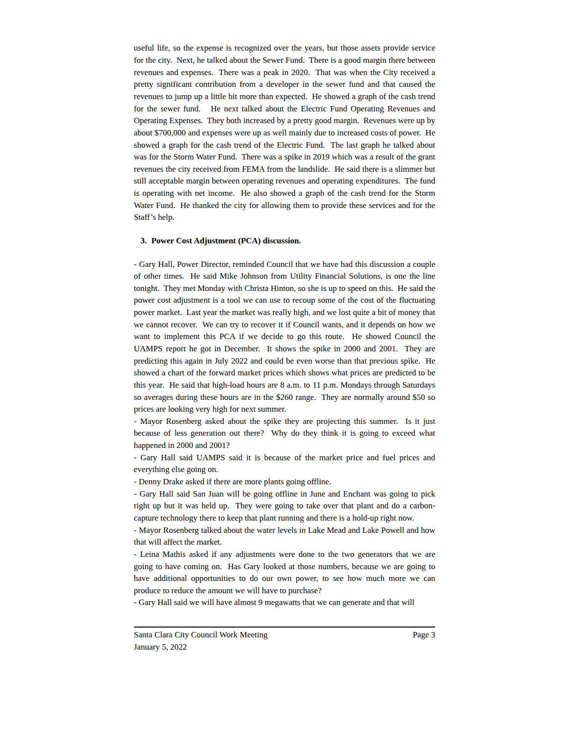useful life, so the expense is recognized over the years, but those assets provide service for the city. Next, he talked about the Sewer Fund. There is a good margin there between revenues and expenses. There was a peak in 2020. That was when the City received a pretty significant contribution from a developer in the sewer fund and that caused the revenues to jump up a little bit more than expected. He showed a graph of the cash trend for the sewer fund. He next talked about the Electric Fund Operating Revenues and Operating Expenses. They both increased by a pretty good margin. Revenues were up by about $700,000 and expenses were up as well mainly due to increased costs of power. He showed a graph for the cash trend of the Electric Fund. The last graph he talked about was for the Storm Water Fund. There was a spike in 2019 which was a result of the grant revenues the city received from FEMA from the landslide. He said there is a slimmer but still acceptable margin between operating revenues and operating expenditures. The fund is operating with net income. He also showed a graph of the cash trend for the Storm Water Fund. He thanked the city for allowing them to provide these services and for the Staff’s help.
3.
Power Cost Adjustment (PCA) discussion.
- Gary Hall, Power Director, reminded Council that we have had this discussion a couple of other times. He said Mike Johnson from Utility Financial Solutions, is one the line tonight. They met Monday with Christa Hinton, so she is up to speed on this. He said the power cost adjustment is a tool we can use to recoup some of the cost of the fluctuating power market. Last year the market was really high, and we lost quite a bit of money that we cannot recover. We can try to recover it if Council wants, and it depends on how we want to implement this PCA if we decide to go this route. He showed Council the UAMPS report he got in December. It shows the spike in 2000 and 2001. They are predicting this again in July 2022 and could be even worse than that previous spike. He showed a chart of the forward market prices which shows what prices are predicted to be this year. He said that high-load hours are 8 a.m. to 11 p.m. Mondays through Saturdays so averages during these hours are in the $260 range. They are normally around $50 so prices are looking very high for next summer.
- Mayor Rosenberg asked about the spike they are projecting this summer. Is it just because of less generation out there? Why do they think it is going to exceed what happened in 2000 and 2001?
- Gary Hall said UAMPS said it is because of the market price and fuel prices and everything else going on.
- Denny Drake asked if there are more plants going offline.
- Gary Hall said San Juan will be going offline in June and Enchant was going to pick right up but it was held up. They were going to take over that plant and do a carbon-capture technology there to keep that plant running and there is a hold-up right now.
- Mayor Rosenberg talked about the water levels in Lake Mead and Lake Powell and how that will affect the market.
- Leina Mathis asked if any adjustments were done to the two generators that we are going to have coming on. Has Gary looked at those numbers, because we are going to have additional opportunities to do our own power, to see how much more we can produce to reduce the amount we will have to purchase?
- Gary Hall said we will have almost 9 megawatts that we can generate and that will
Santa Clara City Council Work Meeting
January 5, 2022
Page 3